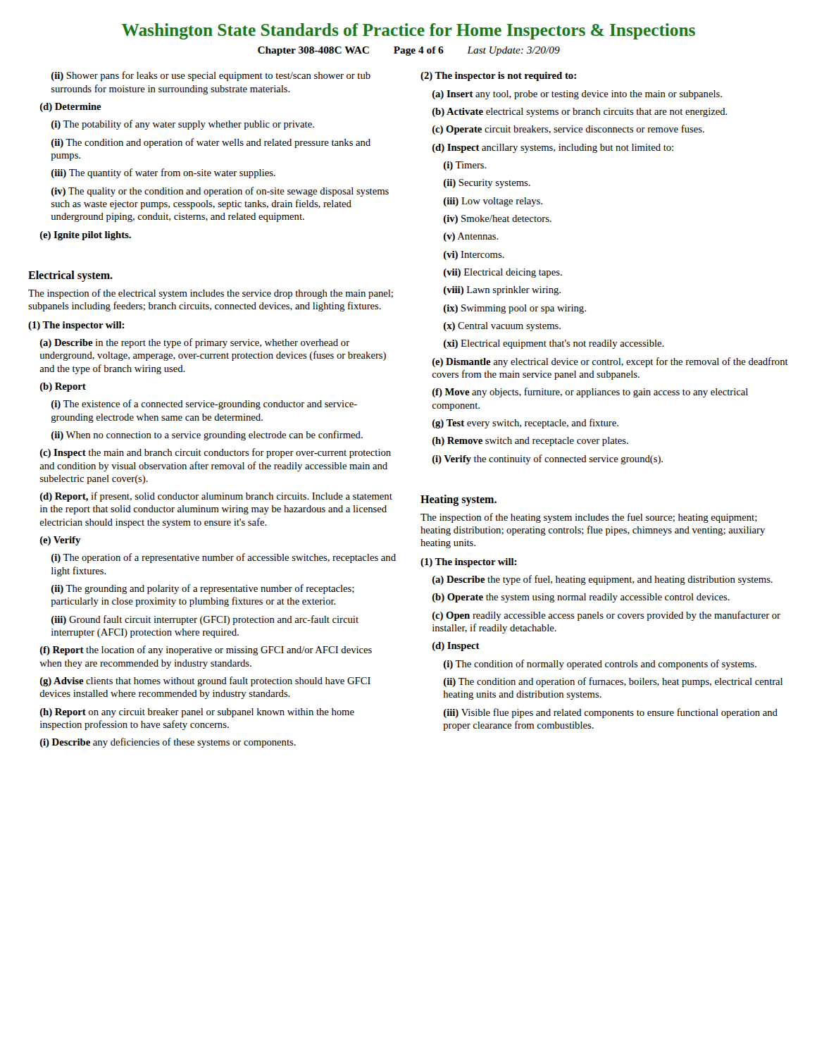Washington State Standards of Practice for Home Inspectors & Inspections
Chapter 308-408C WAC Page 4 of 6 Last Update: 3/20/09
(ii) Shower pans for leaks or use special equipment to test/scan shower or tub surrounds for moisture in surrounding substrate materials.
(d) Determine
(i) The potability of any water supply whether public or private.
(ii) The condition and operation of water wells and related pressure tanks and pumps.
(iii) The quantity of water from on-site water supplies.
(iv) The quality or the condition and operation of on-site sewage disposal systems such as waste ejector pumps, cesspools, septic tanks, drain fields, related underground piping, conduit, cisterns, and related equipment.
(e) Ignite pilot lights.
Electrical system.
The inspection of the electrical system includes the service drop through the main panel; subpanels including feeders; branch circuits, connected devices, and lighting fixtures.
(1) The inspector will:
(a) Describe in the report the type of primary service, whether overhead or underground, voltage, amperage, over-current protection devices (fuses or breakers) and the type of branch wiring used.
(b) Report
(i) The existence of a connected service-grounding conductor and service-grounding electrode when same can be determined.
(ii) When no connection to a service grounding electrode can be confirmed.
(c) Inspect the main and branch circuit conductors for proper over-current protection and condition by visual observation after removal of the readily accessible main and subelectric panel cover(s).
(d) Report, if present, solid conductor aluminum branch circuits. Include a statement in the report that solid conductor aluminum wiring may be hazardous and a licensed electrician should inspect the system to ensure it's safe.
(e) Verify
(i) The operation of a representative number of accessible switches, receptacles and light fixtures.
(ii) The grounding and polarity of a representative number of receptacles; particularly in close proximity to plumbing fixtures or at the exterior.
(iii) Ground fault circuit interrupter (GFCI) protection and arc-fault circuit interrupter (AFCI) protection where required.
(f) Report the location of any inoperative or missing GFCI and/or AFCI devices when they are recommended by industry standards.
(g) Advise clients that homes without ground fault protection should have GFCI devices installed where recommended by industry standards.
(h) Report on any circuit breaker panel or subpanel known within the home inspection profession to have safety concerns.
(i) Describe any deficiencies of these systems or components.
(2) The inspector is not required to:
(a) Insert any tool, probe or testing device into the main or subpanels.
(b) Activate electrical systems or branch circuits that are not energized.
(c) Operate circuit breakers, service disconnects or remove fuses.
(d) Inspect ancillary systems, including but not limited to:
(i) Timers.
(ii) Security systems.
(iii) Low voltage relays.
(iv) Smoke/heat detectors.
(v) Antennas.
(vi) Intercoms.
(vii) Electrical deicing tapes.
(viii) Lawn sprinkler wiring.
(ix) Swimming pool or spa wiring.
(x) Central vacuum systems.
(xi) Electrical equipment that's not readily accessible.
(e) Dismantle any electrical device or control, except for the removal of the deadfront covers from the main service panel and subpanels.
(f) Move any objects, furniture, or appliances to gain access to any electrical component.
(g) Test every switch, receptacle, and fixture.
(h) Remove switch and receptacle cover plates.
(i) Verify the continuity of connected service ground(s).
Heating system.
The inspection of the heating system includes the fuel source; heating equipment; heating distribution; operating controls; flue pipes, chimneys and venting; auxiliary heating units.
(1) The inspector will:
(a) Describe the type of fuel, heating equipment, and heating distribution systems.
(b) Operate the system using normal readily accessible control devices.
(c) Open readily accessible access panels or covers provided by the manufacturer or installer, if readily detachable.
(d) Inspect
(i) The condition of normally operated controls and components of systems.
(ii) The condition and operation of furnaces, boilers, heat pumps, electrical central heating units and distribution systems.
(iii) Visible flue pipes and related components to ensure functional operation and proper clearance from combustibles.